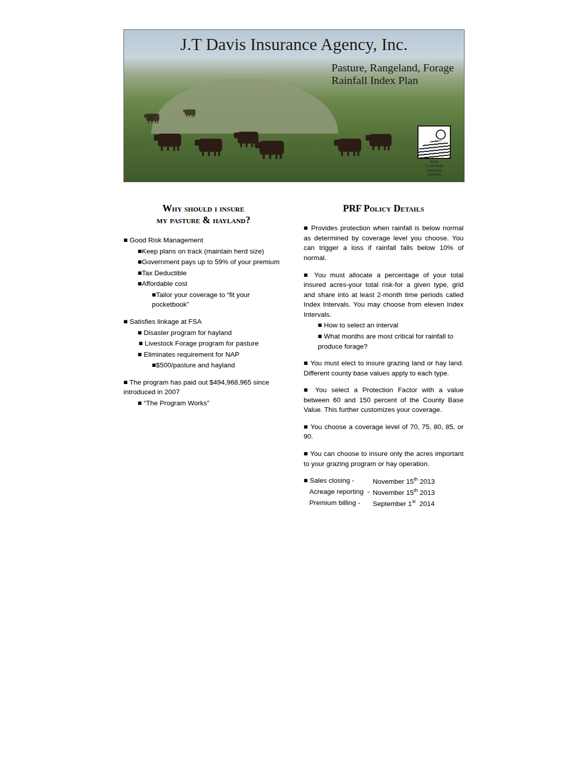J.T Davis Insurance Agency, Inc.
Pasture, Rangeland, Forage
Rainfall Index Plan
Rural
Community
Insurance
Services
Why should i insure
my pasture & hayland?
■ Good Risk Management
■Keep plans on track (maintain herd size)
■Government pays up to 59% of your premium
■Tax Deductible
■Affordable cost
■Tailor your coverage to “fit your pocketbook”
■ Satisfies linkage at FSA
■ Disaster program for hayland
■ Livestock Forage program for pasture
■ Eliminates requirement for NAP
■$500/pasture and hayland
■ The program has paid out $494,968,965 since introduced in 2007
■ “The Program Works”
PRF Policy Details
■ Provides protection when rainfall is below normal as determined by coverage level you choose. You can trigger a loss if rainfall falls below 10% of normal.
■ You must allocate a percentage of your total insured acres-your total risk-for a given type, grid and share into at least 2-month time periods called Index Intervals. You may choose from eleven Index Intervals.
■ How to select an interval
■ What months are most critical for rainfall to produce forage?
■ You must elect to insure grazing land or hay land. Different county base values apply to each type.
■ You select a Protection Factor with a value between 60 and 150 percent of the County Base Value. This further customizes your coverage.
■ You choose a coverage level of 70, 75, 80, 85, or 90.
■ You can choose to insure only the acres important to your grazing program or hay operation.
| ■ Sales closing - | November 15 th 2013 |
| Acreage reporting - | November 15 th 2013 |
| Premium billing - | September 1 st 2014 |